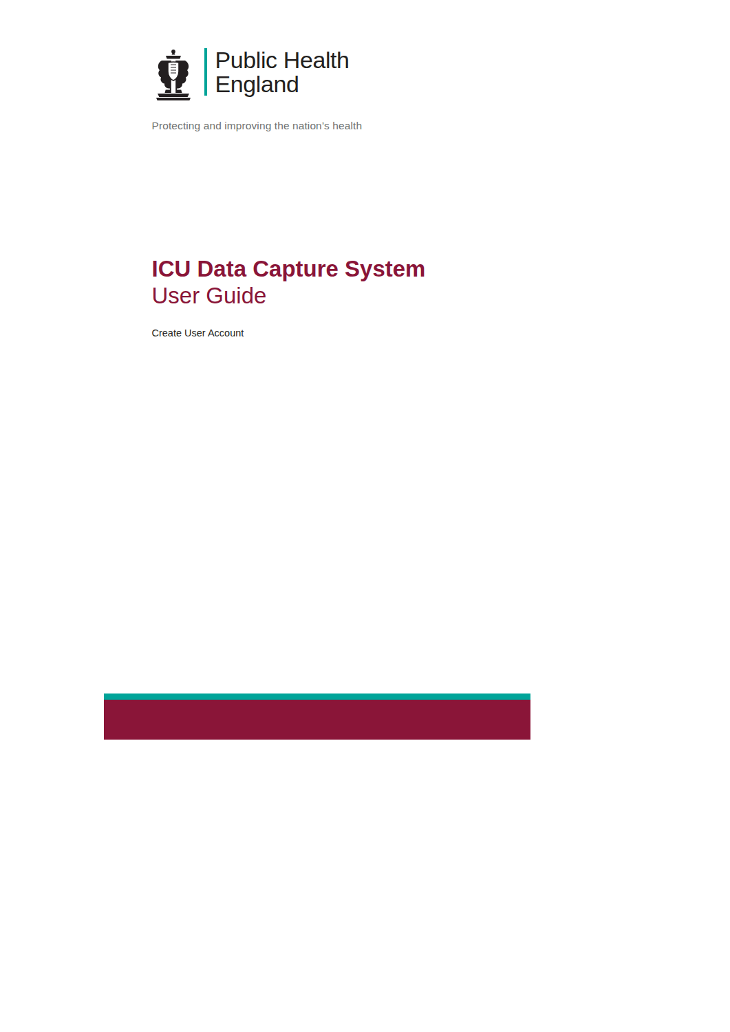Public Health England
Protecting and improving the nation’s health
ICU Data Capture System User Guide
Create User Account